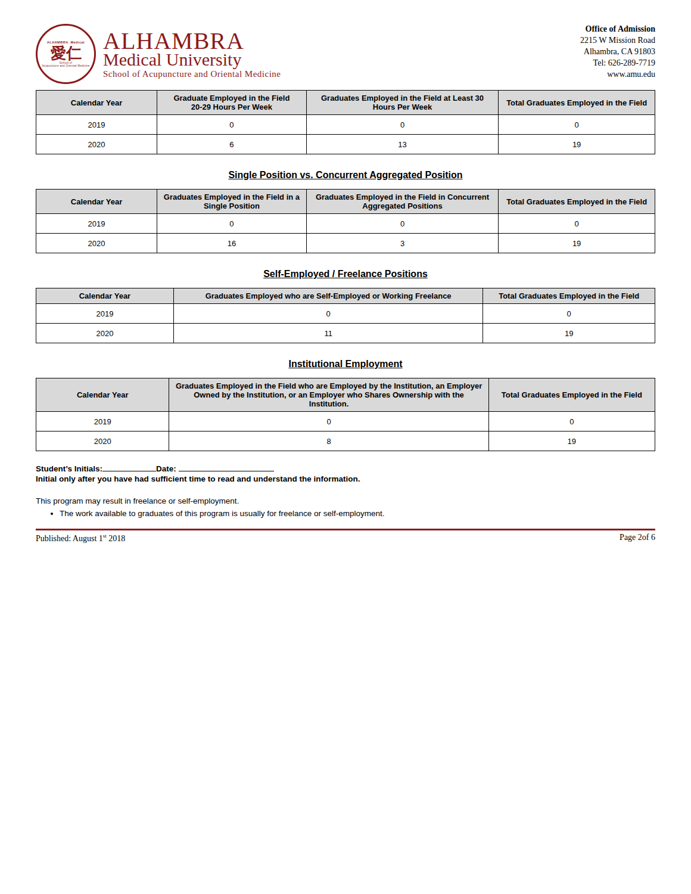ALHAMBRA Medical
愛仁
School of
Acupuncture and Oriental Medicine
ALHAMBRA
Medical University
School of Acupuncture and Oriental Medicine
Office of Admission
2215 W Mission Road
Alhambra, CA 91803
Tel: 626-289-7719
www.amu.edu
| Calendar Year | Graduate Employed in the Field 20-29 Hours Per Week | Graduates Employed in the Field at Least 30 Hours Per Week | Total Graduates Employed in the Field |
| --- | --- | --- | --- |
| 2019 | 0 | 0 | 0 |
| 2020 | 6 | 13 | 19 |
Single Position vs. Concurrent Aggregated Position
| Calendar Year | Graduates Employed in the Field in a Single Position | Graduates Employed in the Field in Concurrent Aggregated Positions | Total Graduates Employed in the Field |
| --- | --- | --- | --- |
| 2019 | 0 | 0 | 0 |
| 2020 | 16 | 3 | 19 |
Self-Employed / Freelance Positions
| Calendar Year | Graduates Employed who are Self-Employed or Working Freelance | Total Graduates Employed in the Field |
| --- | --- | --- |
| 2019 | 0 | 0 |
| 2020 | 11 | 19 |
Institutional Employment
| Calendar Year | Graduates Employed in the Field who are Employed by the Institution, an Employer Owned by the Institution, or an Employer who Shares Ownership with the Institution. | Total Graduates Employed in the Field |
| --- | --- | --- |
| 2019 | 0 | 0 |
| 2020 | 8 | 19 |
Student’s Initials: Date:
Initial only after you have had sufficient time to read and understand the information.
This program may result in freelance or self-employment.
The work available to graduates of this program is usually for freelance or self-employment.
Published: August 1st 2018
Page 2of 6